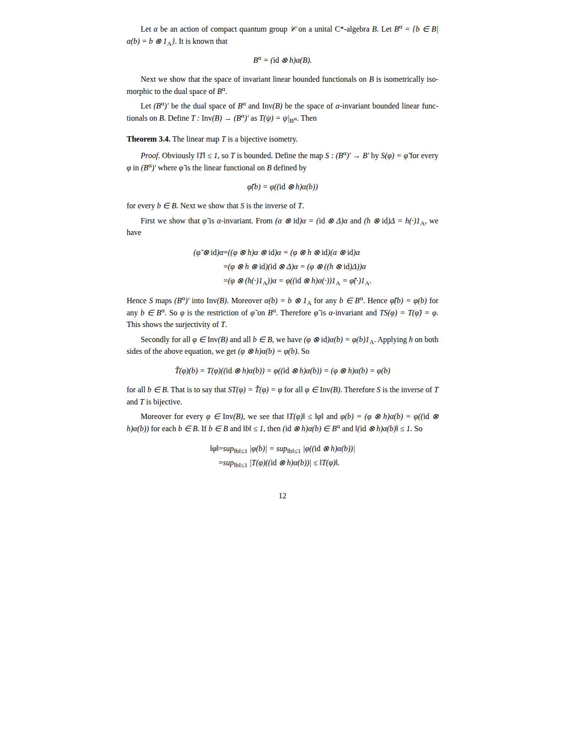Let α be an action of compact quantum group 𝒞 on a unital C*-algebra B. Let Bα = {b ∈ B|α(b) = b ⊗ 1A}. It is known that
Bα = (id ⊗ h)α(B).
Next we show that the space of invariant linear bounded functionals on B is isometrically isomorphic to the dual space of Bα.
Let (Bα)′ be the dual space of Bα and Inv(B) be the space of α-invariant bounded linear functionals on B. Define T : Inv(B) → (Bα)′ as T(ψ) = ψ|Bα. Then
Theorem 3.4. The linear map T is a bijective isometry.
Proof. Obviously ‖T‖ ≤ 1, so T is bounded. Define the map S : (Bα)′ → B′ by S(φ) = φ̃ for every φ in (Bα)′ where φ̃ is the linear functional on B defined by
φ̃(b) = φ((id ⊗ h)α(b))
for every b ∈ B. Next we show that S is the inverse of T.
First we show that φ̃ is α-invariant. From (α ⊗ id)α = (id ⊗ Δ)α and (h ⊗ id)Δ = h(·)1A, we have
| (φ̃ ⊗ id )α | = | ((φ ⊗ h)α ⊗ id )α = (φ ⊗ h ⊗ id )(α ⊗ id )α |
| | = | (φ ⊗ h ⊗ id )( id ⊗ Δ)α = (φ ⊗ ((h ⊗ id )Δ))α |
| | = | (φ ⊗ (h(·)1 A ))α = φ(( id ⊗ h)α(·))1 A = φ̃(·)1 A . |
Hence S maps (Bα)′ into Inv(B). Moreover α(b) = b ⊗ 1A for any b ∈ Bα. Hence φ̃(b) = φ(b) for any b ∈ Bα. So φ is the restriction of φ̃ on Bα. Therefore φ̃ is α-invariant and TS(φ) = T(φ̃) = φ. This shows the surjectivity of T.
Secondly for all φ ∈ Inv(B) and all b ∈ B, we have (φ ⊗ id)α(b) = φ(b)1A. Applying h on both sides of the above equation, we get (φ ⊗ h)α(b) = φ(b). So
T̃(φ)(b) = T(φ)((id ⊗ h)α(b)) = φ((id ⊗ h)α(b)) = (φ ⊗ h)α(b) = φ(b)
for all b ∈ B. That is to say that ST(φ) = T̃(φ) = φ for all φ ∈ Inv(B). Therefore S is the inverse of T and T is bijective.
Moreover for every φ ∈ Inv(B), we see that ‖T(φ)‖ ≤ ‖φ‖ and φ(b) = (φ ⊗ h)α(b) = φ((id ⊗ h)α(b)) for each b ∈ B. If b ∈ B and ‖b‖ ≤ 1, then (id ⊗ h)α(b) ∈ Bα and ‖(id ⊗ h)α(b)‖ ≤ 1. So
| ‖φ‖ | = | sup ‖b‖≤1 /φ(b)/ = sup ‖b‖≤1 /φ(( id ⊗ h)α(b))/ |
| | = | sup ‖b‖≤1 /T(φ)(( id ⊗ h)α(b))/ ≤ ‖T(φ)‖. |
12